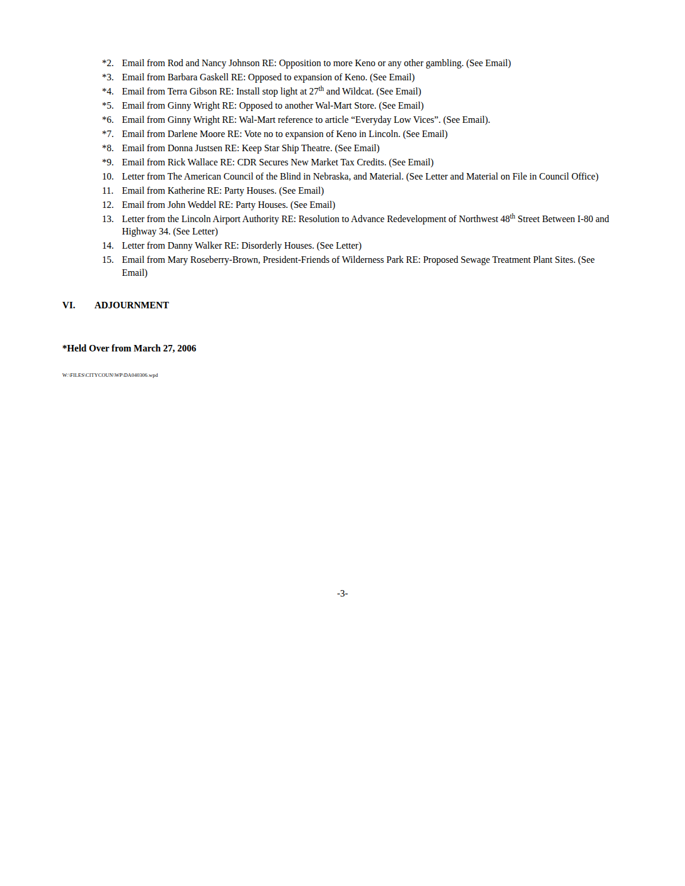*2. Email from Rod and Nancy Johnson RE: Opposition to more Keno or any other gambling. (See Email)
*3. Email from Barbara Gaskell RE: Opposed to expansion of Keno. (See Email)
*4. Email from Terra Gibson RE: Install stop light at 27th and Wildcat. (See Email)
*5. Email from Ginny Wright RE: Opposed to another Wal-Mart Store. (See Email)
*6. Email from Ginny Wright RE: Wal-Mart reference to article “Everyday Low Vices”. (See Email).
*7. Email from Darlene Moore RE: Vote no to expansion of Keno in Lincoln. (See Email)
*8. Email from Donna Justsen RE: Keep Star Ship Theatre. (See Email)
*9. Email from Rick Wallace RE: CDR Secures New Market Tax Credits. (See Email)
10. Letter from The American Council of the Blind in Nebraska, and Material. (See Letter and Material on File in Council Office)
11. Email from Katherine RE: Party Houses. (See Email)
12. Email from John Weddel RE: Party Houses. (See Email)
13. Letter from the Lincoln Airport Authority RE: Resolution to Advance Redevelopment of Northwest 48th Street Between I-80 and Highway 34. (See Letter)
14. Letter from Danny Walker RE: Disorderly Houses. (See Letter)
15. Email from Mary Roseberry-Brown, President-Friends of Wilderness Park RE: Proposed Sewage Treatment Plant Sites. (See Email)
VI. ADJOURNMENT
*Held Over from March 27, 2006
W:\FILES\CITYCOUN\WP\DA040306.wpd
-3-